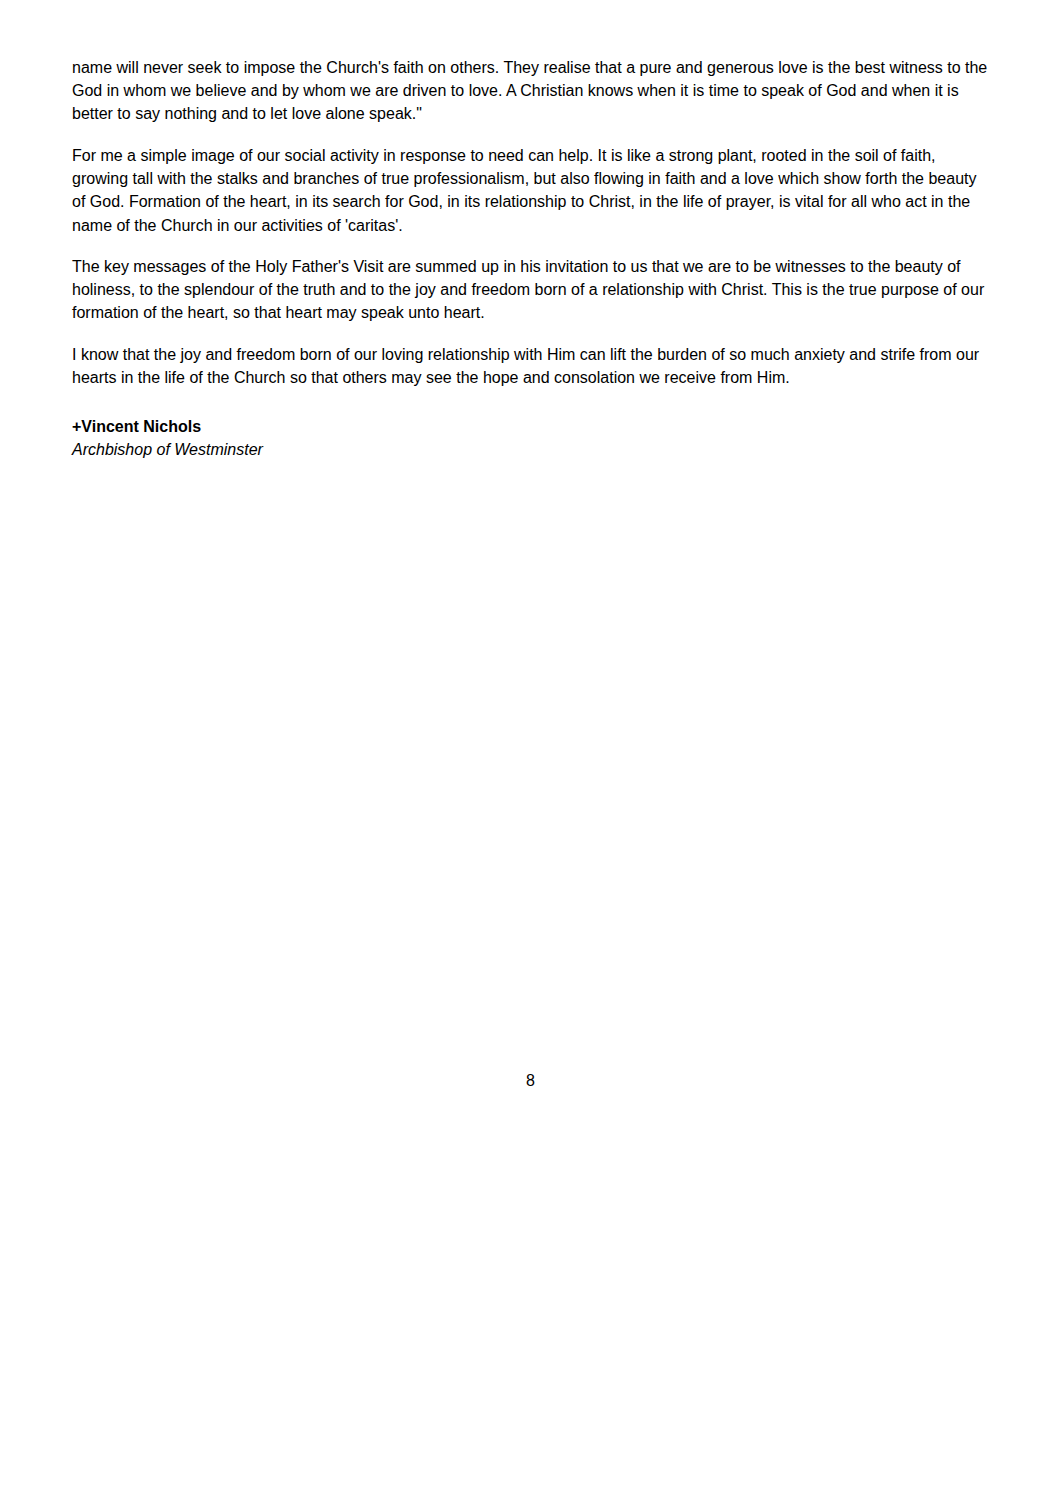name will never seek to impose the Church's faith on others. They realise that a pure and generous love is the best witness to the God in whom we believe and by whom we are driven to love. A Christian knows when it is time to speak of God and when it is better to say nothing and to let love alone speak."
For me a simple image of our social activity in response to need can help. It is like a strong plant, rooted in the soil of faith, growing tall with the stalks and branches of true professionalism, but also flowing in faith and a love which show forth the beauty of God. Formation of the heart, in its search for God, in its relationship to Christ, in the life of prayer, is vital for all who act in the name of the Church in our activities of 'caritas'.
The key messages of the Holy Father's Visit are summed up in his invitation to us that we are to be witnesses to the beauty of holiness, to the splendour of the truth and to the joy and freedom born of a relationship with Christ. This is the true purpose of our formation of the heart, so that heart may speak unto heart.
I know that the joy and freedom born of our loving relationship with Him can lift the burden of so much anxiety and strife from our hearts in the life of the Church so that others may see the hope and consolation we receive from Him.
+Vincent Nichols
Archbishop of Westminster
8